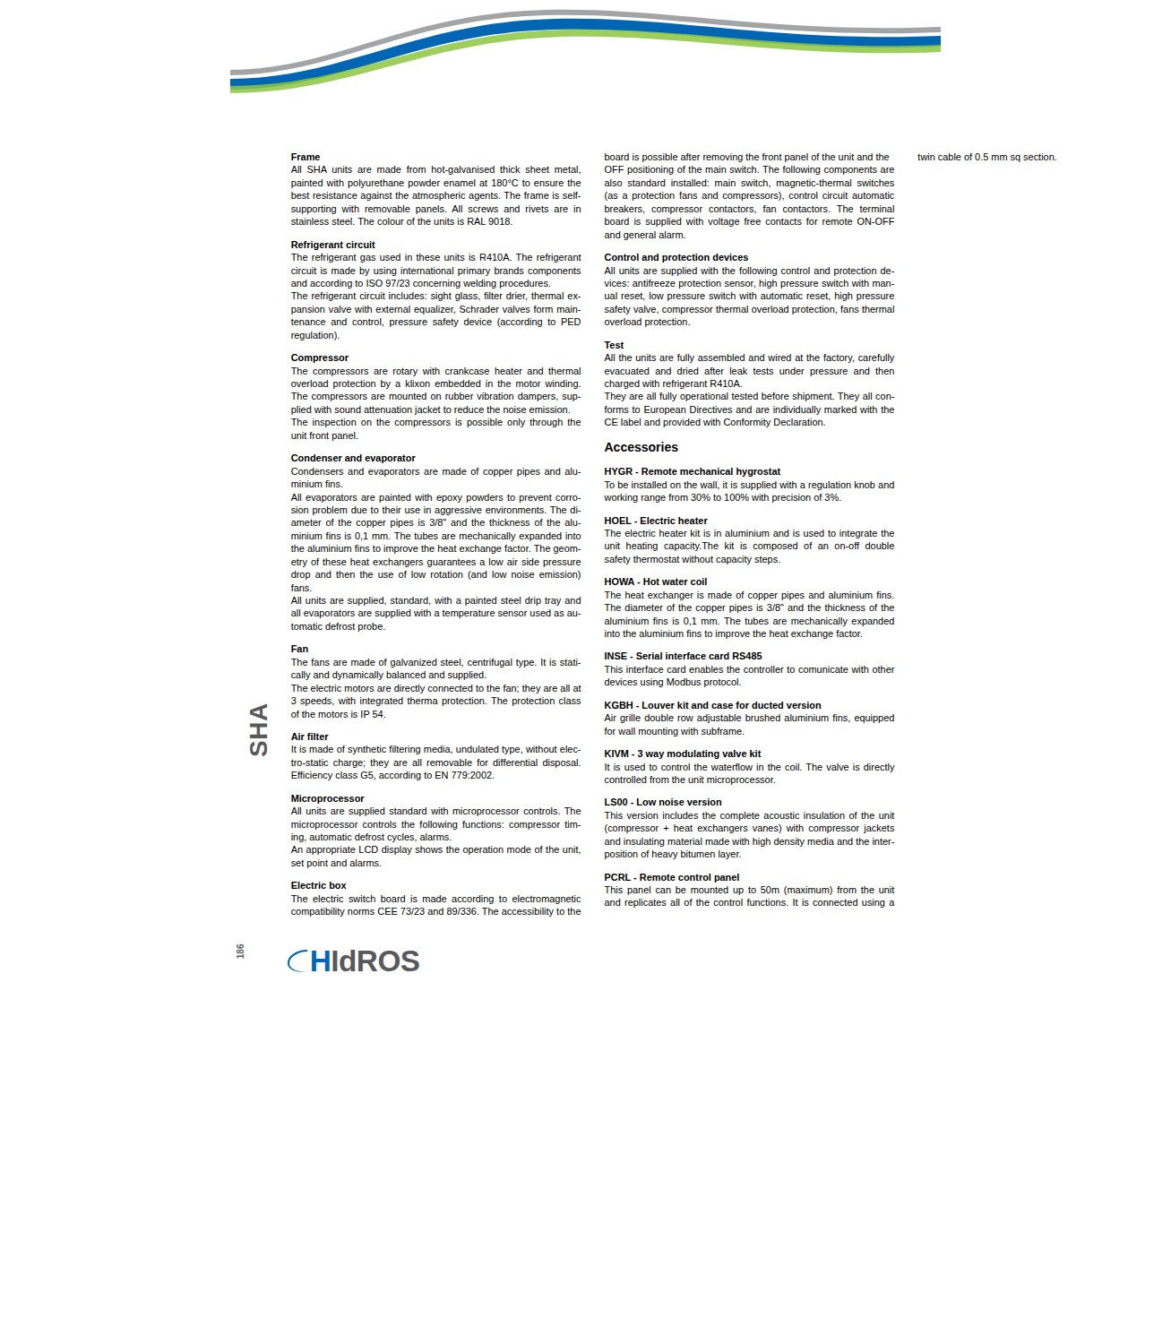SHA
186
Frame
All SHA units are made from hot-galvanised thick sheet metal, painted with polyurethane powder enamel at 180°C to ensure the best resistance against the atmospheric agents. The frame is self-supporting with removable panels. All screws and rivets are in stainless steel. The colour of the units is RAL 9018.
Refrigerant circuit
The refrigerant gas used in these units is R410A. The refrigerant circuit is made by using international primary brands components and according to ISO 97/23 concerning welding procedures.
The refrigerant circuit includes: sight glass, filter drier, thermal expansion valve with external equalizer, Schrader valves form maintenance and control, pressure safety device (according to PED regulation).
Compressor
The compressors are rotary with crankcase heater and thermal overload protection by a klixon embedded in the motor winding. The compressors are mounted on rubber vibration dampers, supplied with sound attenuation jacket to reduce the noise emission.
The inspection on the compressors is possible only through the unit front panel.
Condenser and evaporator
Condensers and evaporators are made of copper pipes and aluminium fins.
All evaporators are painted with epoxy powders to prevent corrosion problem due to their use in aggressive environments. The diameter of the copper pipes is 3/8" and the thickness of the aluminium fins is 0,1 mm. The tubes are mechanically expanded into the aluminium fins to improve the heat exchange factor. The geometry of these heat exchangers guarantees a low air side pressure drop and then the use of low rotation (and low noise emission) fans.
All units are supplied, standard, with a painted steel drip tray and all evaporators are supplied with a temperature sensor used as automatic defrost probe.
Fan
The fans are made of galvanized steel, centrifugal type. It is statically and dynamically balanced and supplied.
The electric motors are directly connected to the fan; they are all at 3 speeds, with integrated therma protection. The protection class of the motors is IP 54.
Air filter
It is made of synthetic filtering media, undulated type, without electro-static charge; they are all removable for differential disposal. Efficiency class G5, according to EN 779:2002.
Microprocessor
All units are supplied standard with microprocessor controls. The microprocessor controls the following functions: compressor timing, automatic defrost cycles, alarms.
An appropriate LCD display shows the operation mode of the unit, set point and alarms.
Electric box
The electric switch board is made according to electromagnetic compatibility norms CEE 73/23 and 89/336. The accessibility to the board is possible after removing the front panel of the unit and the
OFF positioning of the main switch. The following components are also standard installed: main switch, magnetic-thermal switches (as a protection fans and compressors), control circuit automatic breakers, compressor contactors, fan contactors. The terminal board is supplied with voltage free contacts for remote ON-OFF and general alarm.
Control and protection devices
All units are supplied with the following control and protection devices: antifreeze protection sensor, high pressure switch with manual reset, low pressure switch with automatic reset, high pressure safety valve, compressor thermal overload protection, fans thermal overload protection.
Test
All the units are fully assembled and wired at the factory, carefully evacuated and dried after leak tests under pressure and then charged with refrigerant R410A.
They are all fully operational tested before shipment. They all conforms to European Directives and are individually marked with the CE label and provided with Conformity Declaration.
Accessories
HYGR - Remote mechanical hygrostat
To be installed on the wall, it is supplied with a regulation knob and working range from 30% to 100% with precision of 3%.
HOEL - Electric heater
The electric heater kit is in aluminium and is used to integrate the unit heating capacity.The kit is composed of an on-off double safety thermostat without capacity steps.
HOWA - Hot water coil
The heat exchanger is made of copper pipes and aluminium fins. The diameter of the copper pipes is 3/8" and the thickness of the aluminium fins is 0,1 mm. The tubes are mechanically expanded into the aluminium fins to improve the heat exchange factor.
INSE - Serial interface card RS485
This interface card enables the controller to comunicate with other devices using Modbus protocol.
KGBH - Louver kit and case for ducted version
Air grille double row adjustable brushed aluminium fins, equipped for wall mounting with subframe.
KIVM - 3 way modulating valve kit
It is used to control the waterflow in the coil. The valve is directly controlled from the unit microprocessor.
LS00 - Low noise version
This version includes the complete acoustic insulation of the unit (compressor + heat exchangers vanes) with compressor jackets and insulating material made with high density media and the interposition of heavy bitumen layer.
PCRL - Remote control panel
This panel can be mounted up to 50m (maximum) from the unit and replicates all of the control functions. It is connected using a twin cable of 0.5 mm sq section.
HIdROS